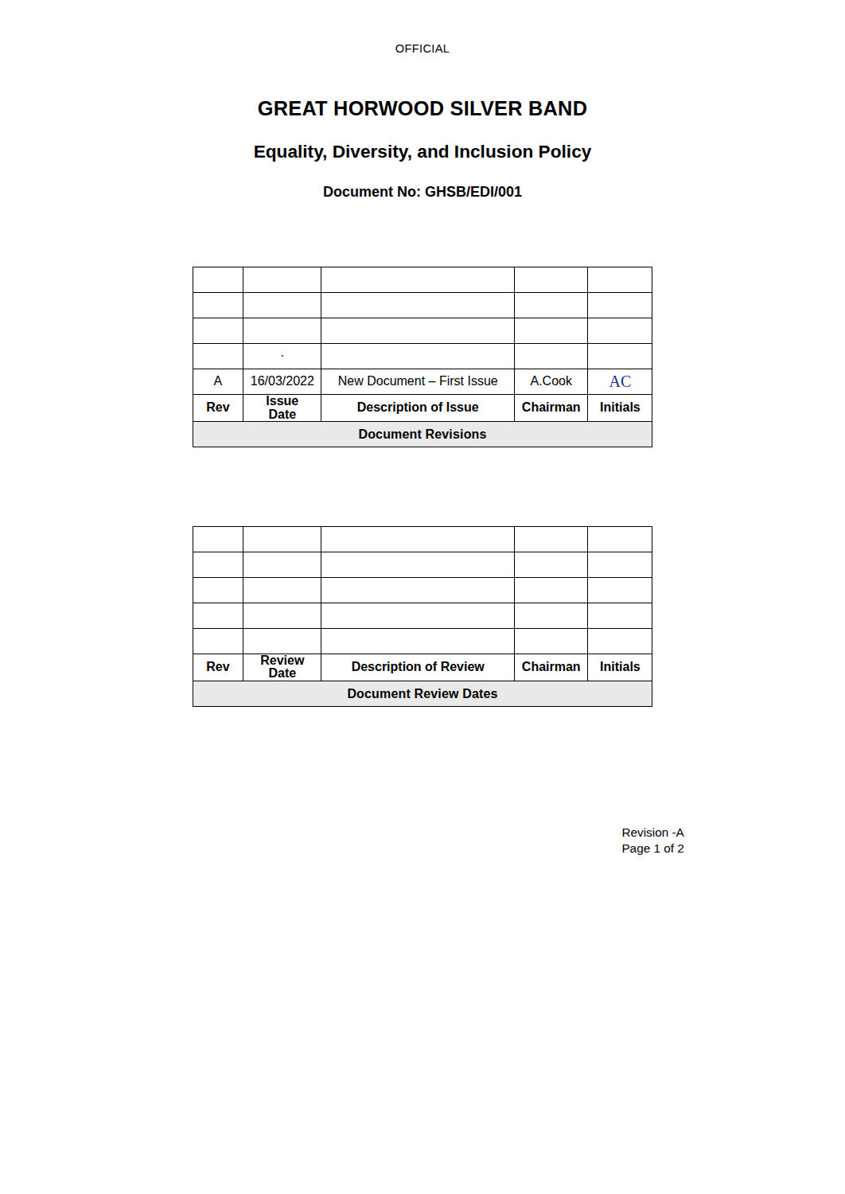OFFICIAL
GREAT HORWOOD SILVER BAND
Equality, Diversity, and Inclusion Policy
Document No: GHSB/EDI/001
| | · | | | |
| A | 16/03/2022 | New Document – First Issue | A.Cook | AC |
| Rev | Issue Date | Description of Issue | Chairman | Initials |
| Document Revisions |
| Rev | Review Date | Description of Review | Chairman | Initials |
| Document Review Dates |
Revision -A
Page 1 of 2